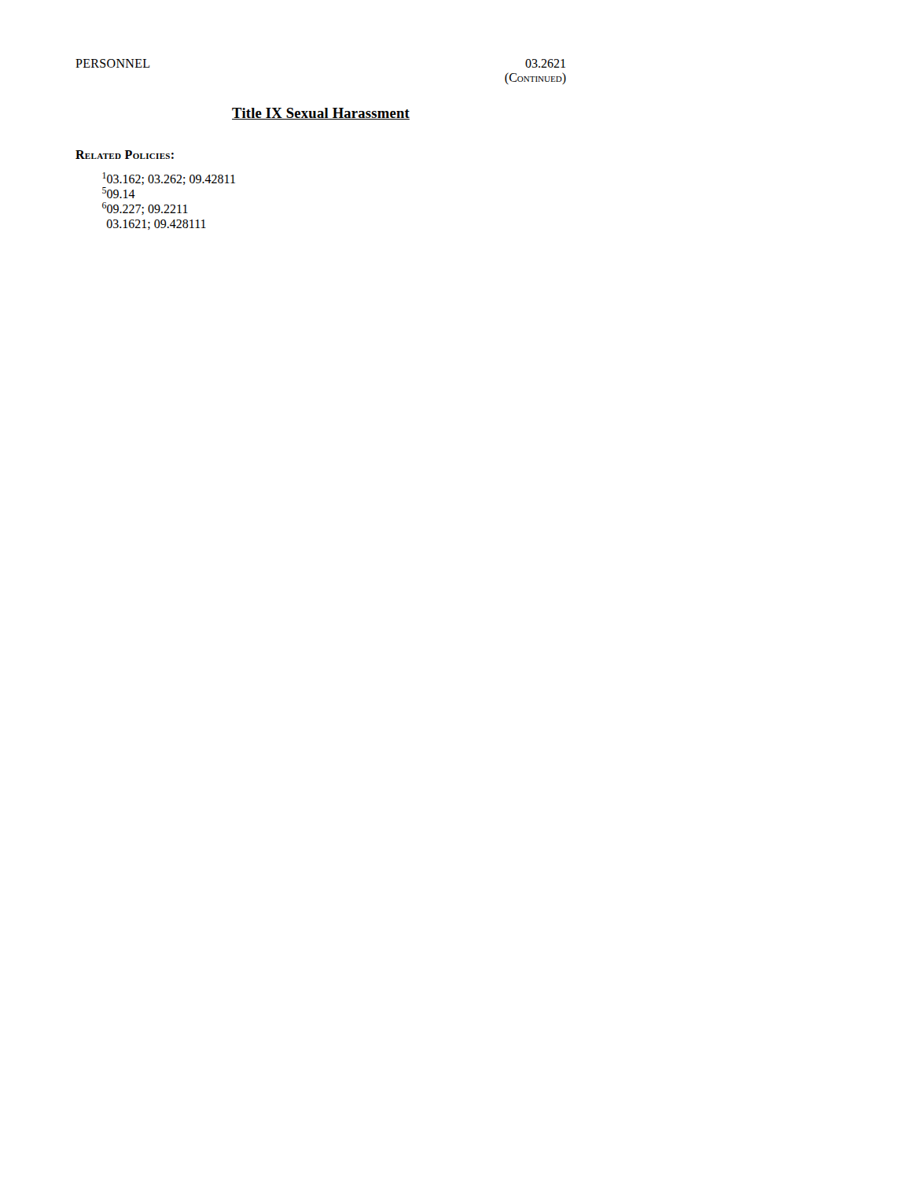PERSONNEL
03.2621
(Continued)
Title IX Sexual Harassment
Related Policies:
103.162; 03.262; 09.42811
509.14
609.227; 09.2211
03.1621; 09.428111